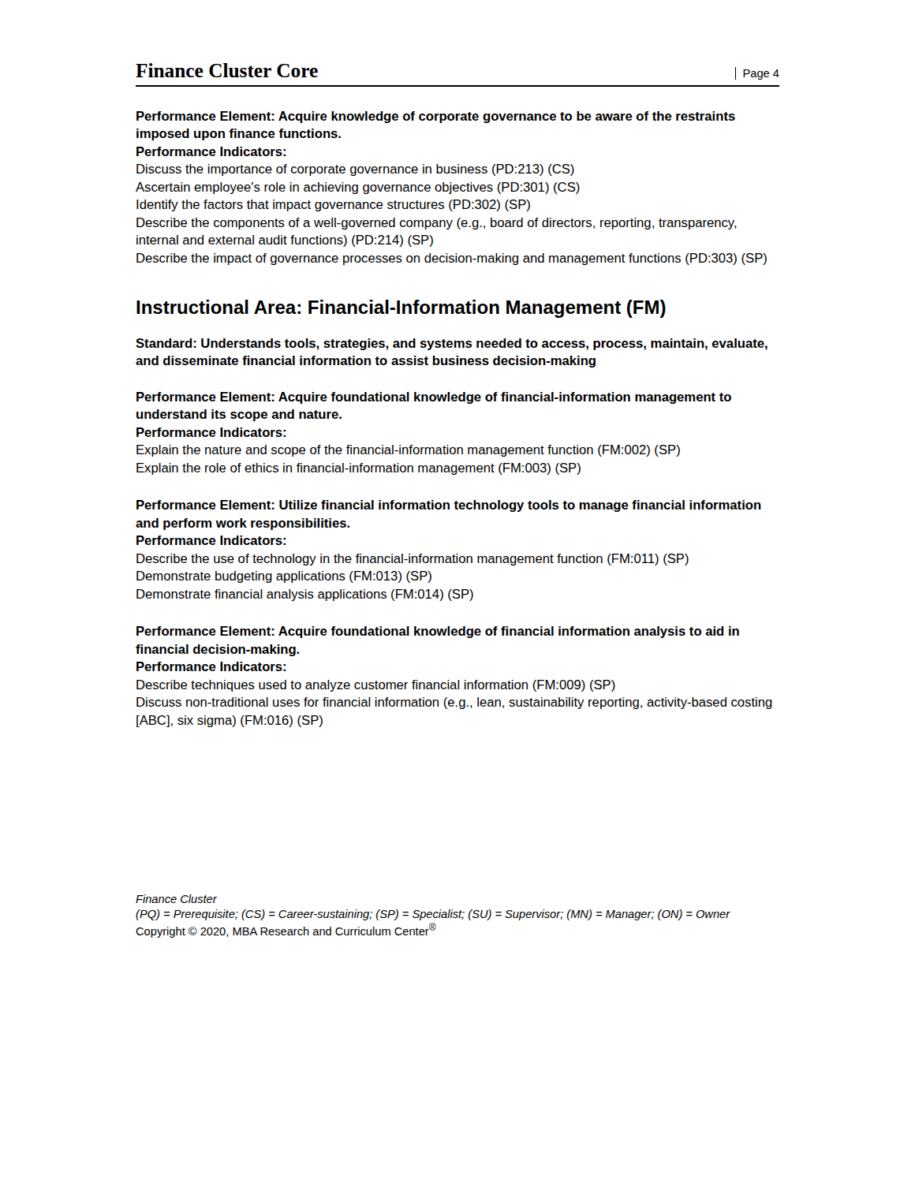Finance Cluster Core
Page 4
Performance Element: Acquire knowledge of corporate governance to be aware of the restraints imposed upon finance functions.
Performance Indicators:
Discuss the importance of corporate governance in business (PD:213) (CS)
Ascertain employee's role in achieving governance objectives (PD:301) (CS)
Identify the factors that impact governance structures (PD:302) (SP)
Describe the components of a well-governed company (e.g., board of directors, reporting, transparency, internal and external audit functions) (PD:214) (SP)
Describe the impact of governance processes on decision-making and management functions (PD:303) (SP)
Instructional Area: Financial-Information Management (FM)
Standard: Understands tools, strategies, and systems needed to access, process, maintain, evaluate, and disseminate financial information to assist business decision-making
Performance Element: Acquire foundational knowledge of financial-information management to understand its scope and nature.
Performance Indicators:
Explain the nature and scope of the financial-information management function (FM:002) (SP)
Explain the role of ethics in financial-information management (FM:003) (SP)
Performance Element: Utilize financial information technology tools to manage financial information and perform work responsibilities.
Performance Indicators:
Describe the use of technology in the financial-information management function (FM:011) (SP)
Demonstrate budgeting applications (FM:013) (SP)
Demonstrate financial analysis applications (FM:014) (SP)
Performance Element: Acquire foundational knowledge of financial information analysis to aid in financial decision-making.
Performance Indicators:
Describe techniques used to analyze customer financial information (FM:009) (SP)
Discuss non-traditional uses for financial information (e.g., lean, sustainability reporting, activity-based costing [ABC], six sigma) (FM:016) (SP)
Finance Cluster
(PQ) = Prerequisite; (CS) = Career-sustaining; (SP) = Specialist; (SU) = Supervisor; (MN) = Manager; (ON) = Owner
Copyright © 2020, MBA Research and Curriculum Center®